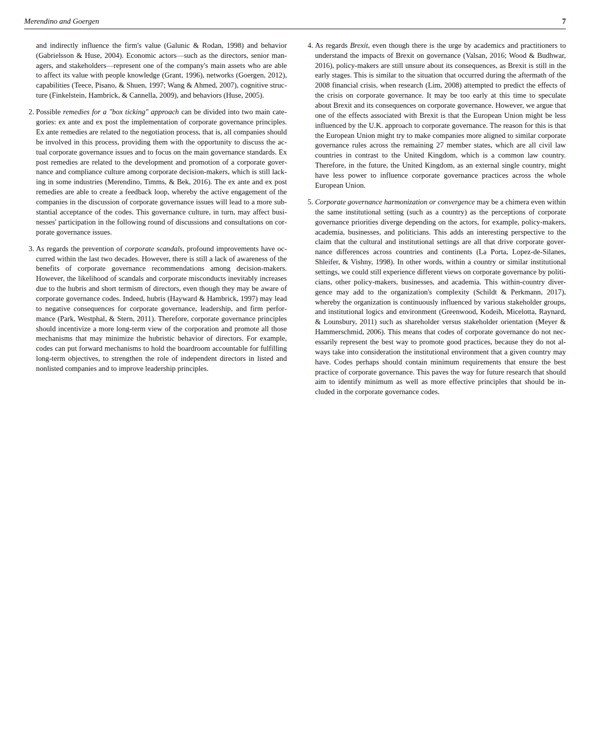Merendino and Goergen 7
and indirectly influence the firm's value (Galunic & Rodan, 1998) and behavior (Gabrielsson & Huse, 2004). Economic actors—such as the directors, senior managers, and stakeholders—represent one of the company's main assets who are able to affect its value with people knowledge (Grant, 1996), networks (Goergen, 2012), capabilities (Teece, Pisano, & Shuen, 1997; Wang & Ahmed, 2007), cognitive structure (Finkelstein, Hambrick, & Cannella, 2009), and behaviors (Huse, 2005).
Possible remedies for a "box ticking" approach can be divided into two main categories: ex ante and ex post the implementation of corporate governance principles. Ex ante remedies are related to the negotiation process, that is, all companies should be involved in this process, providing them with the opportunity to discuss the actual corporate governance issues and to focus on the main governance standards. Ex post remedies are related to the development and promotion of a corporate governance and compliance culture among corporate decision-makers, which is still lacking in some industries (Merendino, Timms, & Bek, 2016). The ex ante and ex post remedies are able to create a feedback loop, whereby the active engagement of the companies in the discussion of corporate governance issues will lead to a more substantial acceptance of the codes. This governance culture, in turn, may affect businesses' participation in the following round of discussions and consultations on corporate governance issues.
As regards the prevention of corporate scandals, profound improvements have occurred within the last two decades. However, there is still a lack of awareness of the benefits of corporate governance recommendations among decision-makers. However, the likelihood of scandals and corporate misconducts inevitably increases due to the hubris and short termism of directors, even though they may be aware of corporate governance codes. Indeed, hubris (Hayward & Hambrick, 1997) may lead to negative consequences for corporate governance, leadership, and firm performance (Park, Westphal, & Stern, 2011). Therefore, corporate governance principles should incentivize a more long-term view of the corporation and promote all those mechanisms that may minimize the hubristic behavior of directors. For example, codes can put forward mechanisms to hold the boardroom accountable for fulfilling long-term objectives, to strengthen the role of independent directors in listed and nonlisted companies and to improve leadership principles.
As regards Brexit, even though there is the urge by academics and practitioners to understand the impacts of Brexit on governance (Valsan, 2016; Wood & Budhwar, 2016), policy-makers are still unsure about its consequences, as Brexit is still in the early stages. This is similar to the situation that occurred during the aftermath of the 2008 financial crisis, when research (Lim, 2008) attempted to predict the effects of the crisis on corporate governance. It may be too early at this time to speculate about Brexit and its consequences on corporate governance. However, we argue that one of the effects associated with Brexit is that the European Union might be less influenced by the U.K. approach to corporate governance. The reason for this is that the European Union might try to make companies more aligned to similar corporate governance rules across the remaining 27 member states, which are all civil law countries in contrast to the United Kingdom, which is a common law country. Therefore, in the future, the United Kingdom, as an external single country, might have less power to influence corporate governance practices across the whole European Union.
Corporate governance harmonization or convergence may be a chimera even within the same institutional setting (such as a country) as the perceptions of corporate governance priorities diverge depending on the actors, for example, policy-makers, academia, businesses, and politicians. This adds an interesting perspective to the claim that the cultural and institutional settings are all that drive corporate governance differences across countries and continents (La Porta, Lopez-de-Silanes, Shleifer, & Vishny, 1998). In other words, within a country or similar institutional settings, we could still experience different views on corporate governance by politicians, other policy-makers, businesses, and academia. This within-country divergence may add to the organization's complexity (Schildt & Perkmann, 2017), whereby the organization is continuously influenced by various stakeholder groups, and institutional logics and environment (Greenwood, Kodeih, Micelotta, Raynard, & Lounsbury, 2011) such as shareholder versus stakeholder orientation (Meyer & Hammerschmid, 2006). This means that codes of corporate governance do not necessarily represent the best way to promote good practices, because they do not always take into consideration the institutional environment that a given country may have. Codes perhaps should contain minimum requirements that ensure the best practice of corporate governance. This paves the way for future research that should aim to identify minimum as well as more effective principles that should be included in the corporate governance codes.